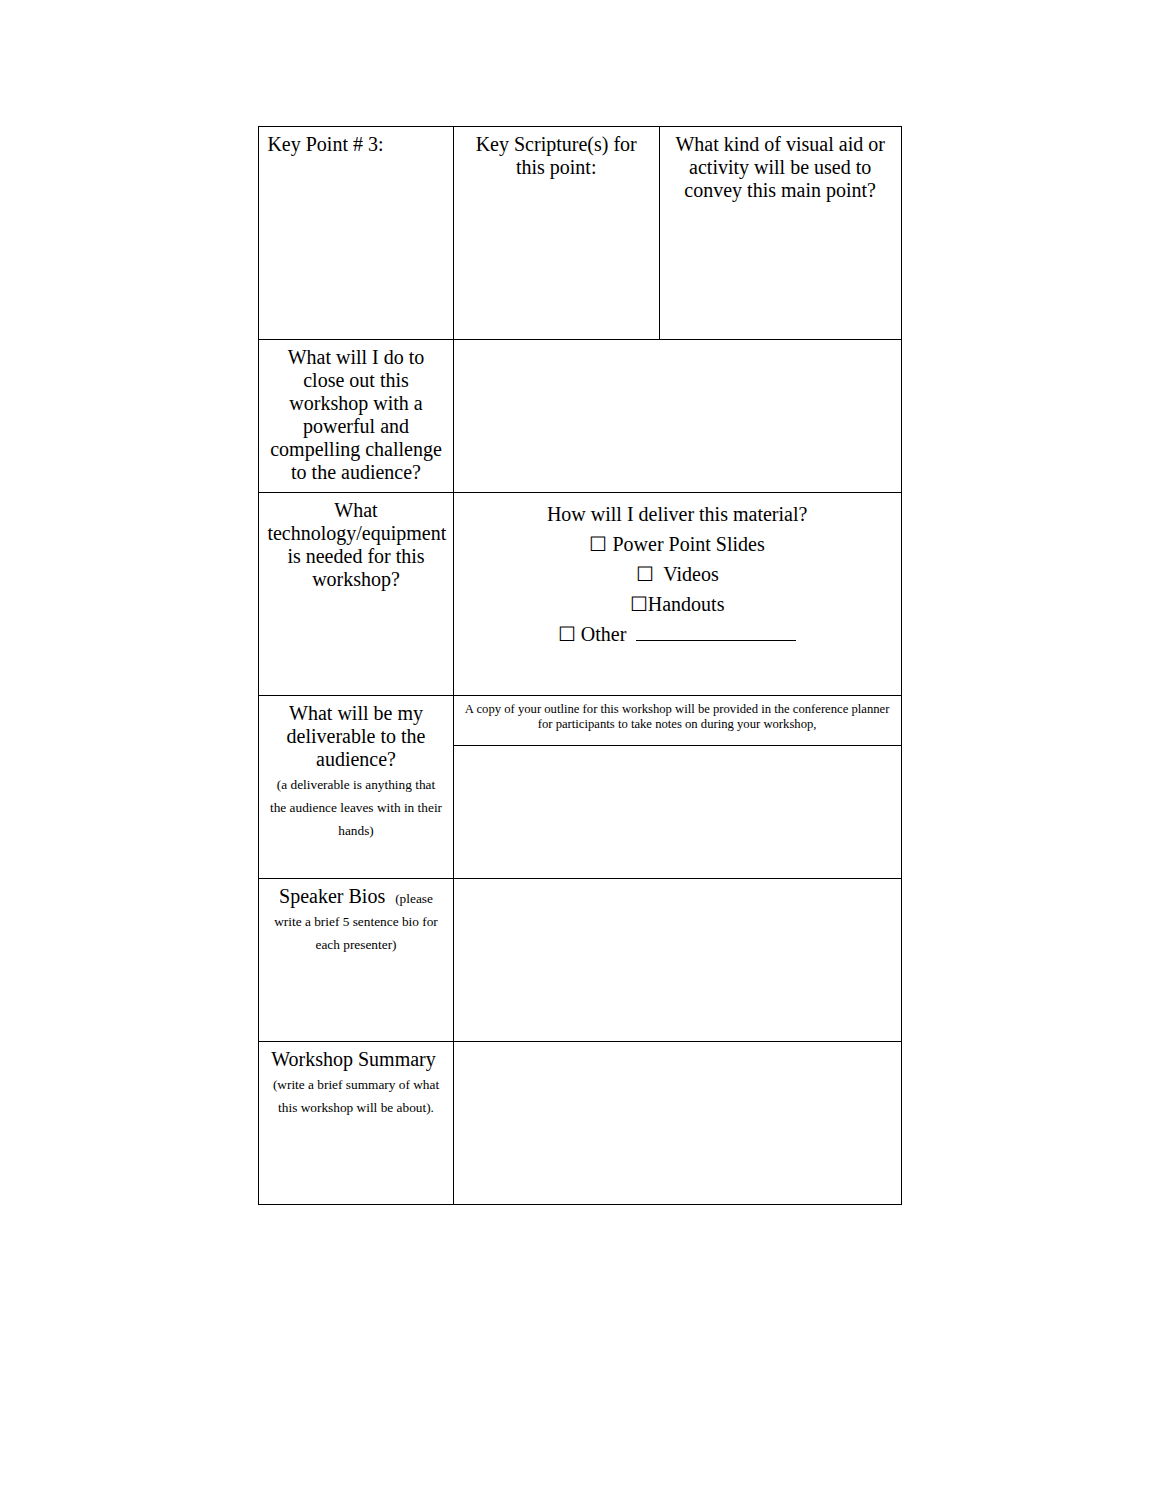| Key Point # 3: | Key Scripture(s) for this point: | What kind of visual aid or activity will be used to convey this main point? |
| What will I do to close out this workshop with a powerful and compelling challenge to the audience? | |
| What technology/equipment is needed for this workshop? | How will I deliver this material? ☐ Power Point Slides ☐ Videos ☐Handouts ☐ Other |
| What will be my deliverable to the audience? (a deliverable is anything that the audience leaves with in their hands) | A copy of your outline for this workshop will be provided in the conference planner for participants to take notes on during your workshop, |
| Speaker Bios (please write a brief 5 sentence bio for each presenter) | |
| Workshop Summary (write a brief summary of what this workshop will be about). | |